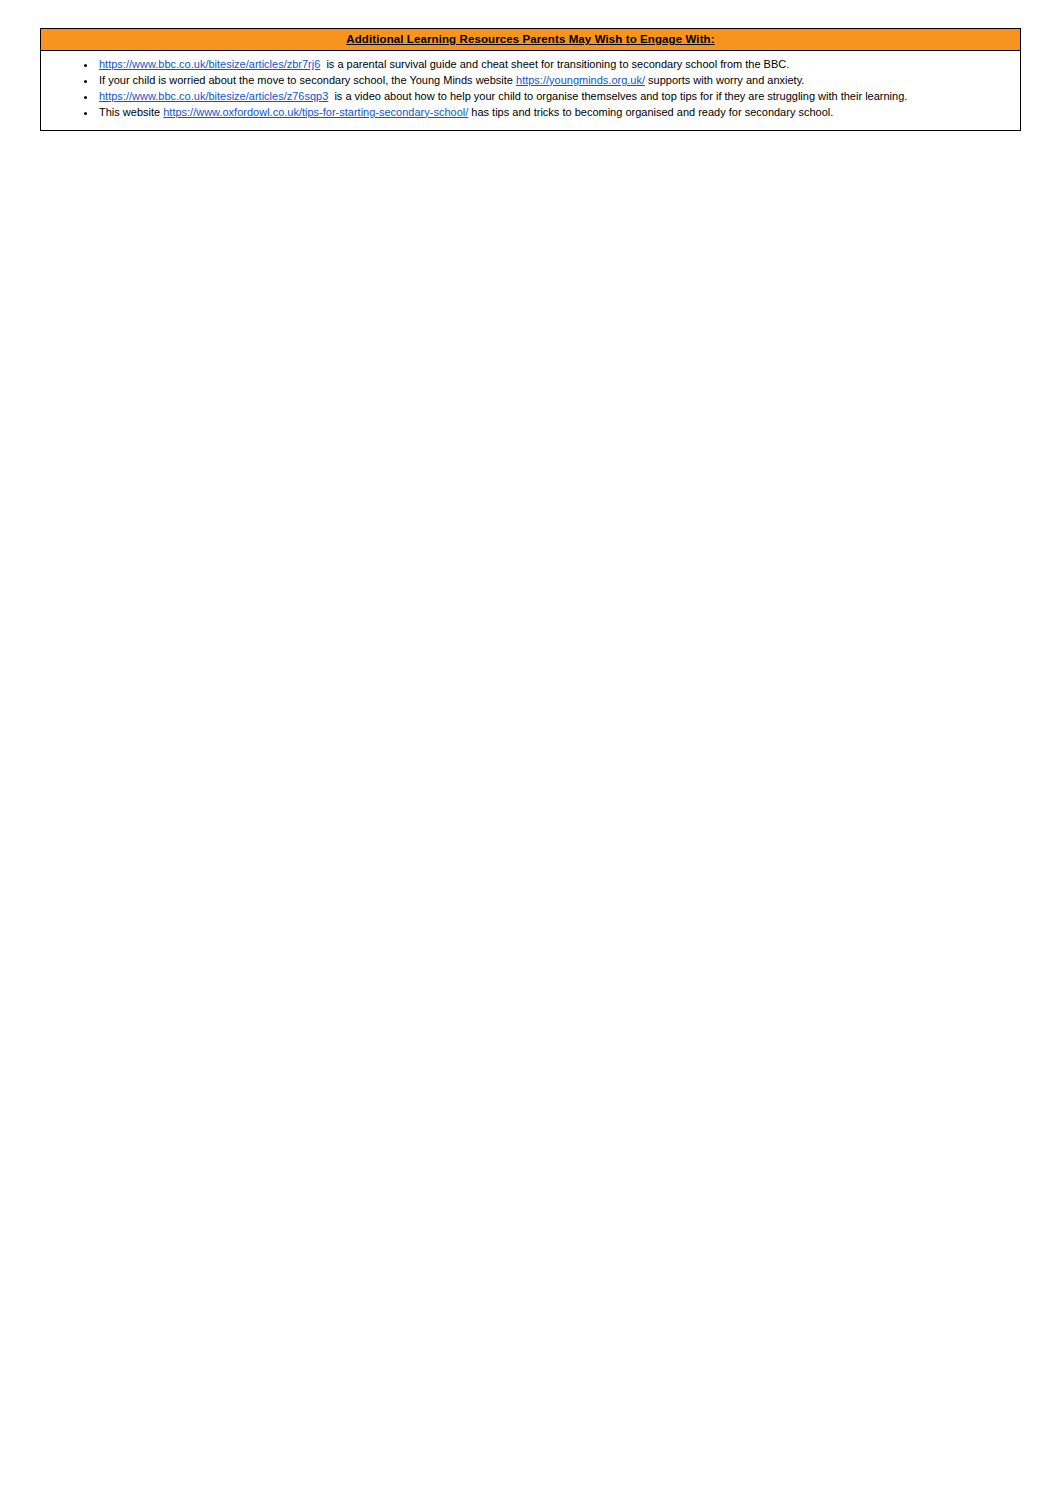Additional Learning Resources Parents May Wish to Engage With:
https://www.bbc.co.uk/bitesize/articles/zbr7rj6 is a parental survival guide and cheat sheet for transitioning to secondary school from the BBC.
If your child is worried about the move to secondary school, the Young Minds website https://youngminds.org.uk/ supports with worry and anxiety.
https://www.bbc.co.uk/bitesize/articles/z76sqp3 is a video about how to help your child to organise themselves and top tips for if they are struggling with their learning.
This website https://www.oxfordowl.co.uk/tips-for-starting-secondary-school/ has tips and tricks to becoming organised and ready for secondary school.